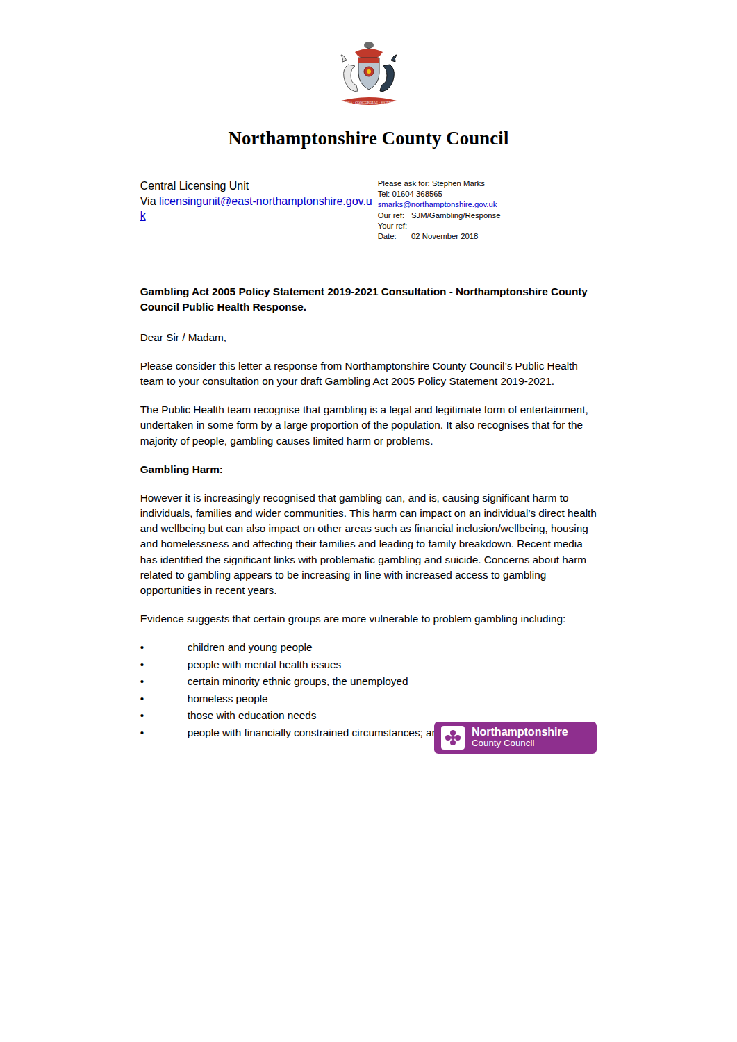ROSA · CONCORDIAE · SIGNUM
Northamptonshire County Council
| Central Licensing Unit Via licensingunit@east-northamptonshire.gov.uk | / Please ask for: Stephen Marks / / Tel: 01604 368565 / / smarks@northamptonshire.gov.uk / / Our ref: / SJM/Gambling/Response / / Your ref: / / / Date: / 02 November 2018 / |
Gambling Act 2005 Policy Statement 2019-2021 Consultation - Northamptonshire County Council Public Health Response.
Dear Sir / Madam,
Please consider this letter a response from Northamptonshire County Council’s Public Health team to your consultation on your draft Gambling Act 2005 Policy Statement 2019-2021.
The Public Health team recognise that gambling is a legal and legitimate form of entertainment, undertaken in some form by a large proportion of the population. It also recognises that for the majority of people, gambling causes limited harm or problems.
Gambling Harm:
However it is increasingly recognised that gambling can, and is, causing significant harm to individuals, families and wider communities. This harm can impact on an individual’s direct health and wellbeing but can also impact on other areas such as financial inclusion/wellbeing, housing and homelessness and affecting their families and leading to family breakdown. Recent media has identified the significant links with problematic gambling and suicide. Concerns about harm related to gambling appears to be increasing in line with increased access to gambling opportunities in recent years.
Evidence suggests that certain groups are more vulnerable to problem gambling including:
children and young people
people with mental health issues
certain minority ethnic groups, the unemployed
homeless people
those with education needs
people with financially constrained circumstances; and
Northamptonshire County Council